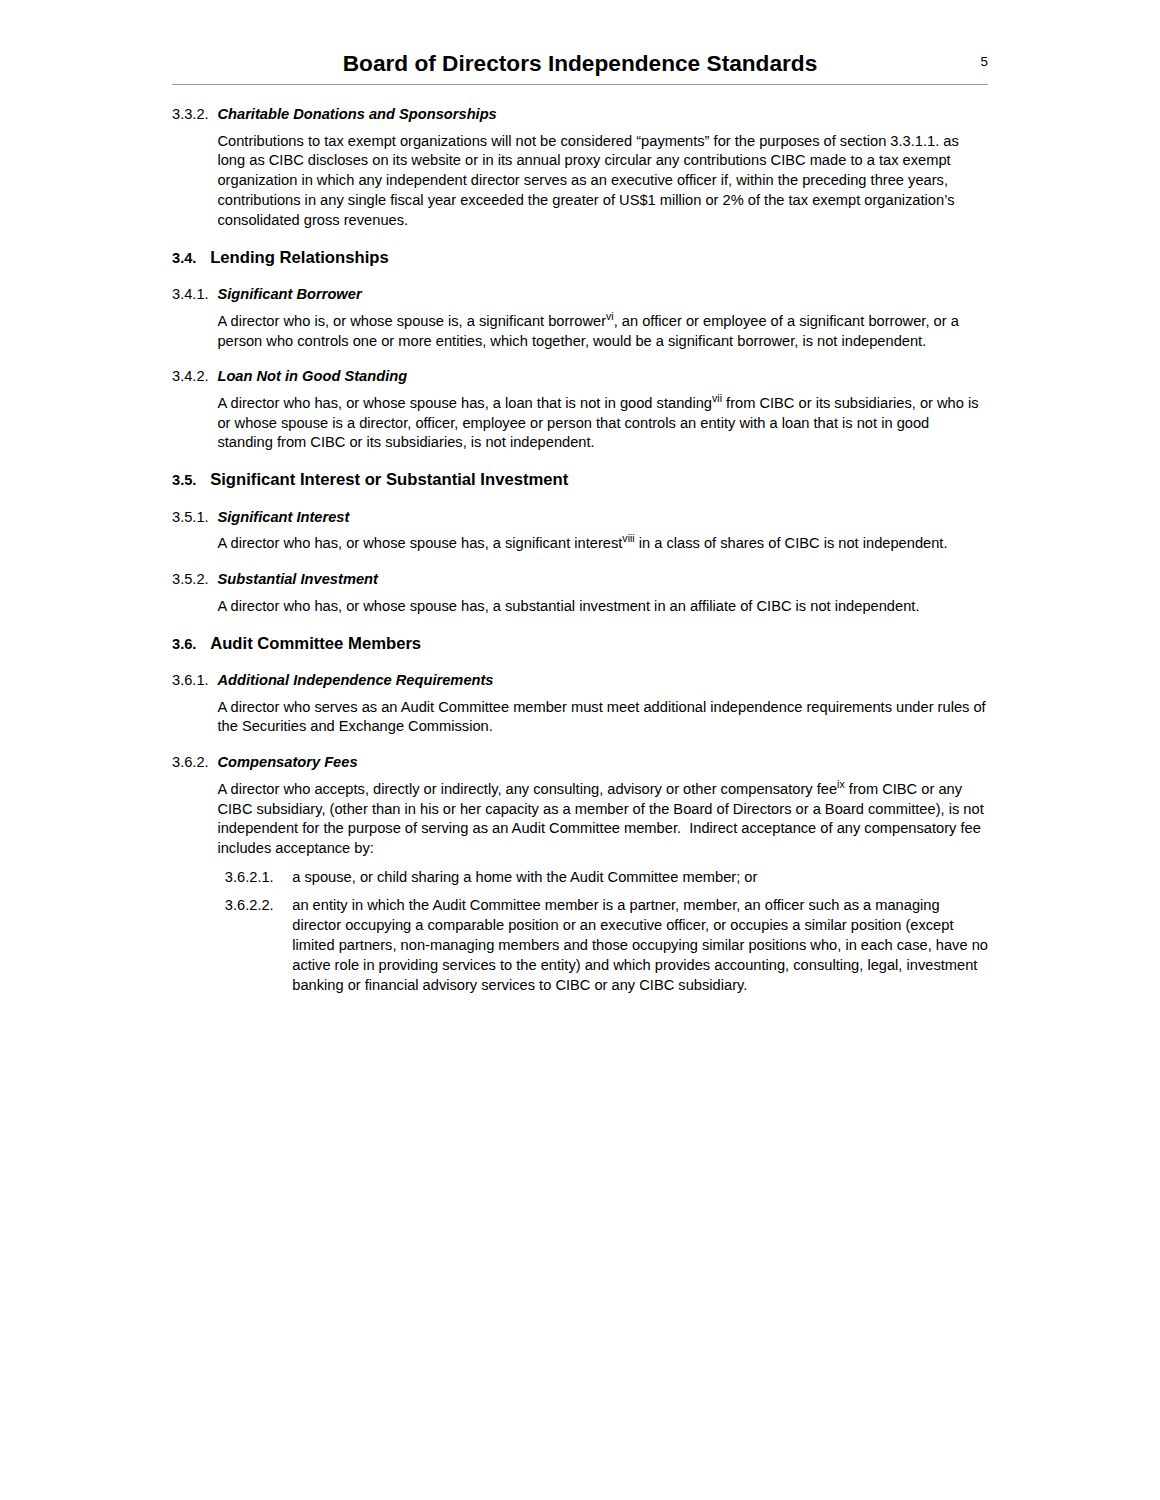Board of Directors Independence Standards
5
3.3.2. Charitable Donations and Sponsorships
Contributions to tax exempt organizations will not be considered “payments” for the purposes of section 3.3.1.1. as long as CIBC discloses on its website or in its annual proxy circular any contributions CIBC made to a tax exempt organization in which any independent director serves as an executive officer if, within the preceding three years, contributions in any single fiscal year exceeded the greater of US$1 million or 2% of the tax exempt organization’s consolidated gross revenues.
3.4. Lending Relationships
3.4.1. Significant Borrower
A director who is, or whose spouse is, a significant borrowervi, an officer or employee of a significant borrower, or a person who controls one or more entities, which together, would be a significant borrower, is not independent.
3.4.2. Loan Not in Good Standing
A director who has, or whose spouse has, a loan that is not in good standingvii from CIBC or its subsidiaries, or who is or whose spouse is a director, officer, employee or person that controls an entity with a loan that is not in good standing from CIBC or its subsidiaries, is not independent.
3.5. Significant Interest or Substantial Investment
3.5.1. Significant Interest
A director who has, or whose spouse has, a significant interestviii in a class of shares of CIBC is not independent.
3.5.2. Substantial Investment
A director who has, or whose spouse has, a substantial investment in an affiliate of CIBC is not independent.
3.6. Audit Committee Members
3.6.1. Additional Independence Requirements
A director who serves as an Audit Committee member must meet additional independence requirements under rules of the Securities and Exchange Commission.
3.6.2. Compensatory Fees
A director who accepts, directly or indirectly, any consulting, advisory or other compensatory feeix from CIBC or any CIBC subsidiary, (other than in his or her capacity as a member of the Board of Directors or a Board committee), is not independent for the purpose of serving as an Audit Committee member. Indirect acceptance of any compensatory fee includes acceptance by:
3.6.2.1. a spouse, or child sharing a home with the Audit Committee member; or
3.6.2.2. an entity in which the Audit Committee member is a partner, member, an officer such as a managing director occupying a comparable position or an executive officer, or occupies a similar position (except limited partners, non-managing members and those occupying similar positions who, in each case, have no active role in providing services to the entity) and which provides accounting, consulting, legal, investment banking or financial advisory services to CIBC or any CIBC subsidiary.